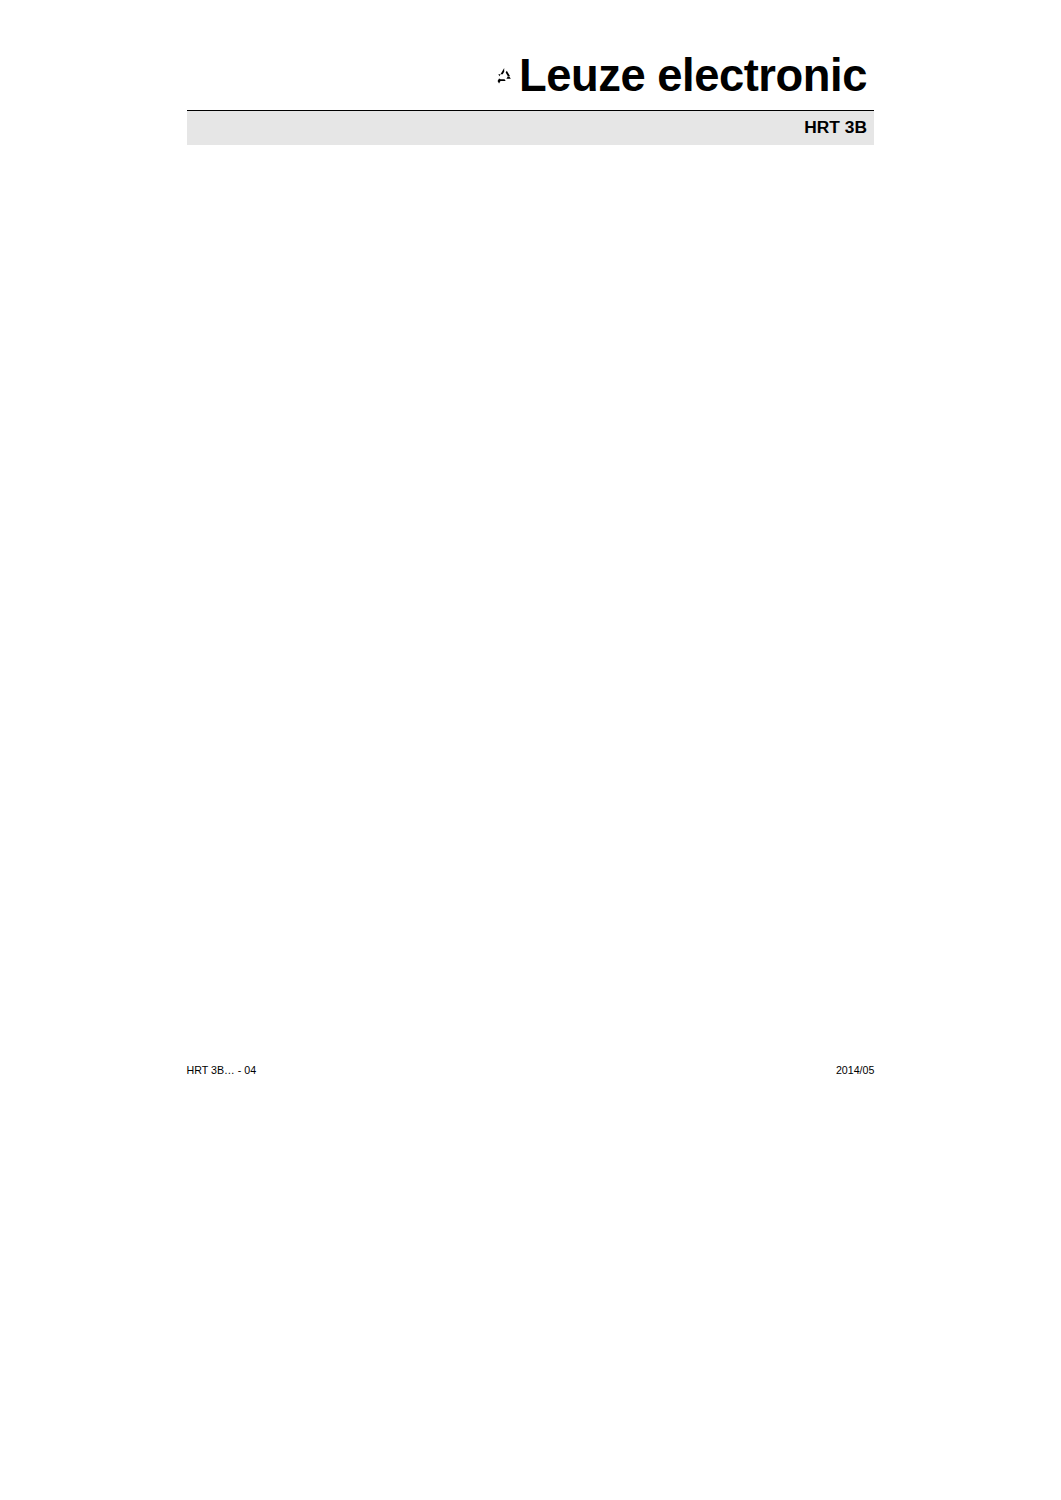Leuze electronic logo Leuze electronic
HRT 3B
HRT 3B… - 04
2014/05